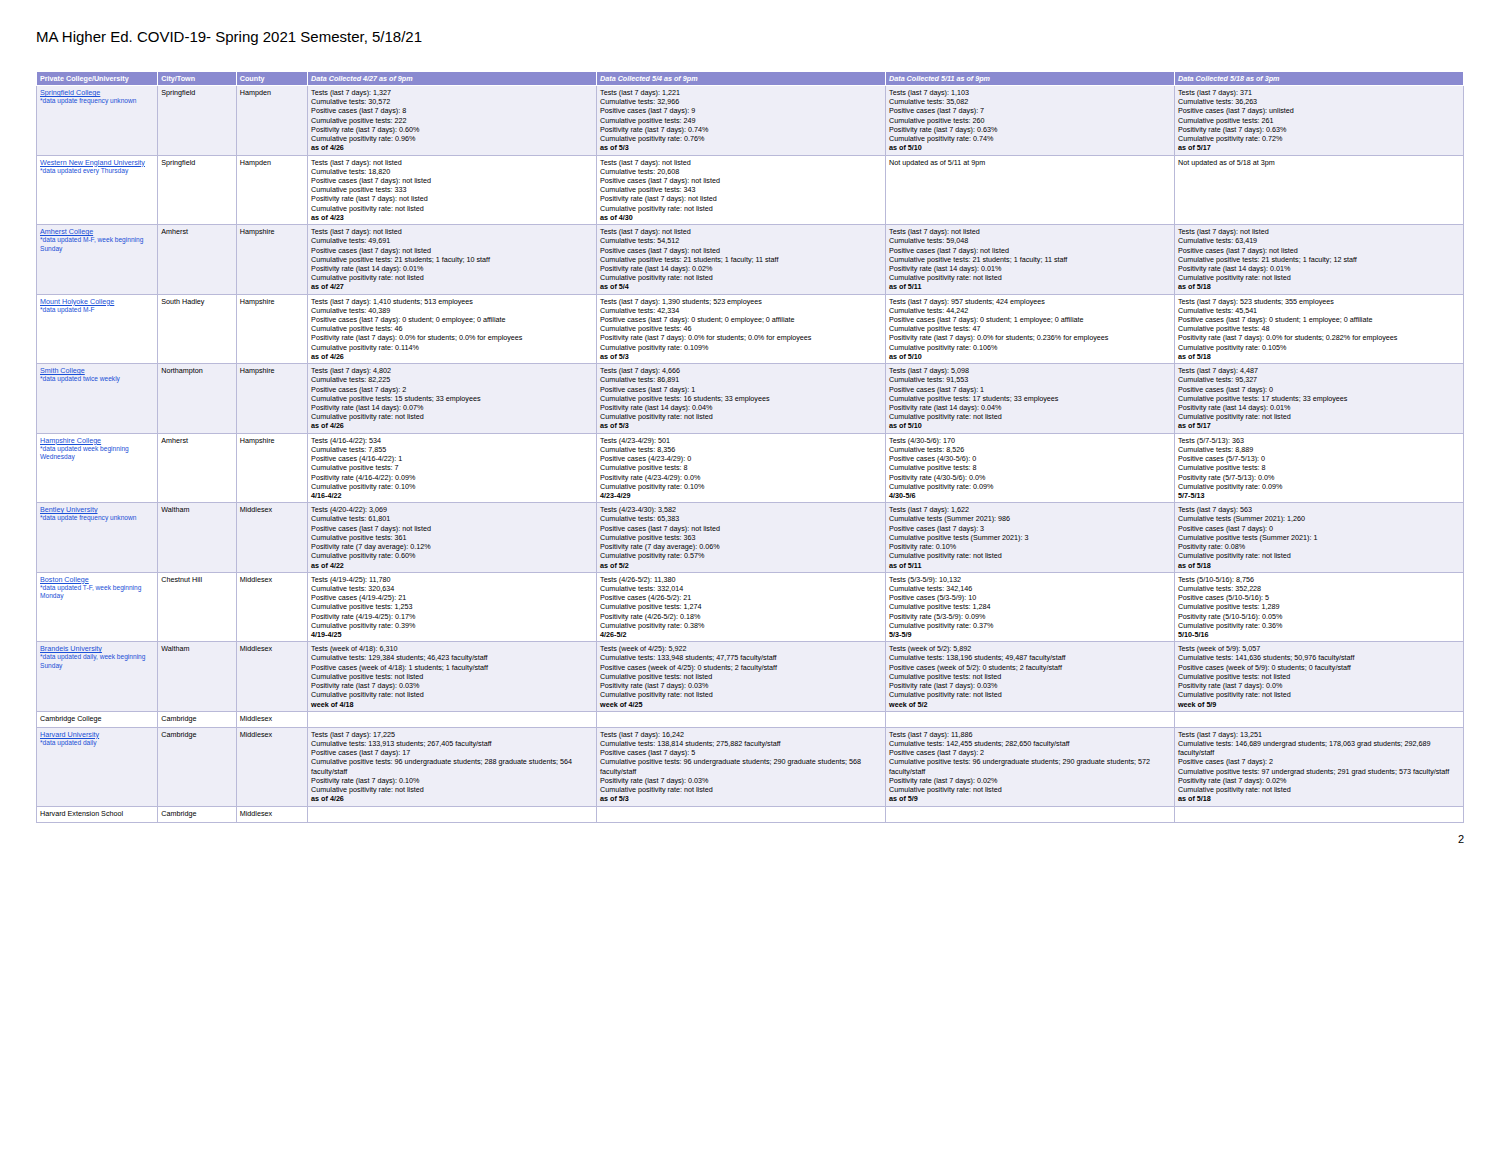MA Higher Ed. COVID-19- Spring 2021 Semester, 5/18/21
| Private College/University | City/Town | County | Data Collected 4/27 as of 9pm | Data Collected 5/4 as of 9pm | Data Collected 5/11 as of 9pm | Data Collected 5/18 as of 3pm |
| --- | --- | --- | --- | --- | --- | --- |
| Springfield College *data update frequency unknown | Springfield | Hampden | Tests (last 7 days): 1,327 Cumulative tests: 30,572 Positive cases (last 7 days): 8 Cumulative positive tests: 222 Positivity rate (last 7 days): 0.60% Cumulative positivity rate: 0.96% as of 4/26 | Tests (last 7 days): 1,221 Cumulative tests: 32,966 Positive cases (last 7 days): 9 Cumulative positive tests: 249 Positivity rate (last 7 days): 0.74% Cumulative positivity rate: 0.76% as of 5/3 | Tests (last 7 days): 1,103 Cumulative tests: 35,082 Positive cases (last 7 days): 7 Cumulative positive tests: 260 Positivity rate (last 7 days): 0.63% Cumulative positivity rate: 0.74% as of 5/10 | Tests (last 7 days): 371 Cumulative tests: 36,263 Positive cases (last 7 days): unlisted Cumulative positive tests: 261 Positivity rate (last 7 days): 0.63% Cumulative positivity rate: 0.72% as of 5/17 |
| Western New England University *data updated every Thursday | Springfield | Hampden | Tests (last 7 days): not listed Cumulative tests: 18,820 Positive cases (last 7 days): not listed Cumulative positive tests: 333 Positivity rate (last 7 days): not listed Cumulative positivity rate: not listed as of 4/23 | Tests (last 7 days): not listed Cumulative tests: 20,608 Positive cases (last 7 days): not listed Cumulative positive tests: 343 Positivity rate (last 7 days): not listed Cumulative positivity rate: not listed as of 4/30 | Not updated as of 5/11 at 9pm | Not updated as of 5/18 at 3pm |
| Amherst College *data updated M-F, week beginning Sunday | Amherst | Hampshire | Tests (last 7 days): not listed Cumulative tests: 49,691 Positive cases (last 7 days): not listed Cumulative positive tests: 21 students; 1 faculty; 10 staff Positivity rate (last 14 days): 0.01% Cumulative positivity rate: not listed as of 4/27 | Tests (last 7 days): not listed Cumulative tests: 54,512 Positive cases (last 7 days): not listed Cumulative positive tests: 21 students; 1 faculty; 11 staff Positivity rate (last 14 days): 0.02% Cumulative positivity rate: not listed as of 5/4 | Tests (last 7 days): not listed Cumulative tests: 59,048 Positive cases (last 7 days): not listed Cumulative positive tests: 21 students; 1 faculty; 11 staff Positivity rate (last 14 days): 0.01% Cumulative positivity rate: not listed as of 5/11 | Tests (last 7 days): not listed Cumulative tests: 63,419 Positive cases (last 7 days): not listed Cumulative positive tests: 21 students; 1 faculty; 12 staff Positivity rate (last 14 days): 0.01% Cumulative positivity rate: not listed as of 5/18 |
| Mount Holyoke College *data updated M-F | South Hadley | Hampshire | Tests (last 7 days): 1,410 students; 513 employees Cumulative tests: 40,389 Positive cases (last 7 days): 0 student; 0 employee; 0 affiliate Cumulative positive tests: 46 Positivity rate (last 7 days): 0.0% for students; 0.0% for employees Cumulative positivity rate: 0.114% as of 4/26 | Tests (last 7 days): 1,390 students; 523 employees Cumulative tests: 42,334 Positive cases (last 7 days): 0 student; 0 employee; 0 affiliate Cumulative positive tests: 46 Positivity rate (last 7 days): 0.0% for students; 0.0% for employees Cumulative positivity rate: 0.109% as of 5/3 | Tests (last 7 days): 957 students; 424 employees Cumulative tests: 44,242 Positive cases (last 7 days): 0 student; 1 employee; 0 affiliate Cumulative positive tests: 47 Positivity rate (last 7 days): 0.0% for students; 0.236% for employees Cumulative positivity rate: 0.106% as of 5/10 | Tests (last 7 days): 523 students; 355 employees Cumulative tests: 45,541 Positive cases (last 7 days): 0 student; 1 employee; 0 affiliate Cumulative positive tests: 48 Positivity rate (last 7 days): 0.0% for students; 0.282% for employees Cumulative positivity rate: 0.105% as of 5/18 |
| Smith College *data updated twice weekly | Northampton | Hampshire | Tests (last 7 days): 4,802 Cumulative tests: 82,225 Positive cases (last 7 days): 2 Cumulative positive tests: 15 students; 33 employees Positivity rate (last 14 days): 0.07% Cumulative positivity rate: not listed as of 4/26 | Tests (last 7 days): 4,666 Cumulative tests: 86,891 Positive cases (last 7 days): 1 Cumulative positive tests: 16 students; 33 employees Positivity rate (last 14 days): 0.04% Cumulative positivity rate: not listed as of 5/3 | Tests (last 7 days): 5,098 Cumulative tests: 91,553 Positive cases (last 7 days): 1 Cumulative positive tests: 17 students; 33 employees Positivity rate (last 14 days): 0.04% Cumulative positivity rate: not listed as of 5/10 | Tests (last 7 days): 4,487 Cumulative tests: 95,327 Positive cases (last 7 days): 0 Cumulative positive tests: 17 students; 33 employees Positivity rate (last 14 days): 0.01% Cumulative positivity rate: not listed as of 5/17 |
| Hampshire College *data updated week beginning Wednesday | Amherst | Hampshire | Tests (4/16-4/22): 534 Cumulative tests: 7,855 Positive cases (4/16-4/22): 1 Cumulative positive tests: 7 Positivity rate (4/16-4/22): 0.09% Cumulative positivity rate: 0.10% 4/16-4/22 | Tests (4/23-4/29): 501 Cumulative tests: 8,356 Positive cases (4/23-4/29): 0 Cumulative positive tests: 8 Positivity rate (4/23-4/29): 0.0% Cumulative positivity rate: 0.10% 4/23-4/29 | Tests (4/30-5/6): 170 Cumulative tests: 8,526 Positive cases (4/30-5/6): 0 Cumulative positive tests: 8 Positivity rate (4/30-5/6): 0.0% Cumulative positivity rate: 0.09% 4/30-5/6 | Tests (5/7-5/13): 363 Cumulative tests: 8,889 Positive cases (5/7-5/13): 0 Cumulative positive tests: 8 Positivity rate (5/7-5/13): 0.0% Cumulative positivity rate: 0.09% 5/7-5/13 |
| Bentley University *data update frequency unknown | Waltham | Middlesex | Tests (4/20-4/22): 3,069 Cumulative tests: 61,801 Positive cases (last 7 days): not listed Cumulative positive tests: 361 Positivity rate (7 day average): 0.12% Cumulative positivity rate: 0.60% as of 4/22 | Tests (4/23-4/30): 3,582 Cumulative tests: 65,383 Positive cases (last 7 days): not listed Cumulative positive tests: 363 Positivity rate (7 day average): 0.06% Cumulative positivity rate: 0.57% as of 5/2 | Tests (last 7 days): 1,622 Cumulative tests (Summer 2021): 986 Positive cases (last 7 days): 3 Cumulative positive tests (Summer 2021): 3 Positivity rate: 0.10% Cumulative positivity rate: not listed as of 5/11 | Tests (last 7 days): 563 Cumulative tests (Summer 2021): 1,260 Positive cases (last 7 days): 0 Cumulative positive tests (Summer 2021): 1 Positivity rate: 0.08% Cumulative positivity rate: not listed as of 5/18 |
| Boston College *data updated T-F, week beginning Monday | Chestnut Hill | Middlesex | Tests (4/19-4/25): 11,780 Cumulative tests: 320,634 Positive cases (4/19-4/25): 21 Cumulative positive tests: 1,253 Positivity rate (4/19-4/25): 0.17% Cumulative positivity rate: 0.39% 4/19-4/25 | Tests (4/26-5/2): 11,380 Cumulative tests: 332,014 Positive cases (4/26-5/2): 21 Cumulative positive tests: 1,274 Positivity rate (4/26-5/2): 0.18% Cumulative positivity rate: 0.38% 4/26-5/2 | Tests (5/3-5/9): 10,132 Cumulative tests: 342,146 Positive cases (5/3-5/9): 10 Cumulative positive tests: 1,284 Positivity rate (5/3-5/9): 0.09% Cumulative positivity rate: 0.37% 5/3-5/9 | Tests (5/10-5/16): 8,756 Cumulative tests: 352,228 Positive cases (5/10-5/16): 5 Cumulative positive tests: 1,289 Positivity rate (5/10-5/16): 0.05% Cumulative positivity rate: 0.36% 5/10-5/16 |
| Brandeis University *data updated daily, week beginning Sunday | Waltham | Middlesex | Tests (week of 4/18): 6,310 Cumulative tests: 129,384 students; 46,423 faculty/staff Positive cases (week of 4/18): 1 students; 1 faculty/staff Cumulative positive tests: not listed Positivity rate (last 7 days): 0.03% Cumulative positivity rate: not listed week of 4/18 | Tests (week of 4/25): 5,922 Cumulative tests: 133,948 students; 47,775 faculty/staff Positive cases (week of 4/25): 0 students; 2 faculty/staff Cumulative positive tests: not listed Positivity rate (last 7 days): 0.03% Cumulative positivity rate: not listed week of 4/25 | Tests (week of 5/2): 5,892 Cumulative tests: 138,196 students; 49,487 faculty/staff Positive cases (week of 5/2): 0 students; 2 faculty/staff Cumulative positive tests: not listed Positivity rate (last 7 days): 0.03% Cumulative positivity rate: not listed week of 5/2 | Tests (week of 5/9): 5,057 Cumulative tests: 141,636 students; 50,976 faculty/staff Positive cases (week of 5/9): 0 students; 0 faculty/staff Cumulative positive tests: not listed Positivity rate (last 7 days): 0.0% Cumulative positivity rate: not listed week of 5/9 |
| Cambridge College | Cambridge | Middlesex | | | | |
| Harvard University *data updated daily | Cambridge | Middlesex | Tests (last 7 days): 17,225 Cumulative tests: 133,913 students; 267,405 faculty/staff Positive cases (last 7 days): 17 Cumulative positive tests: 96 undergraduate students; 288 graduate students; 564 faculty/staff Positivity rate (last 7 days): 0.10% Cumulative positivity rate: not listed as of 4/26 | Tests (last 7 days): 16,242 Cumulative tests: 138,814 students; 275,882 faculty/staff Positive cases (last 7 days): 5 Cumulative positive tests: 96 undergraduate students; 290 graduate students; 568 faculty/staff Positivity rate (last 7 days): 0.03% Cumulative positivity rate: not listed as of 5/3 | Tests (last 7 days): 11,886 Cumulative tests: 142,455 students; 282,650 faculty/staff Positive cases (last 7 days): 2 Cumulative positive tests: 96 undergraduate students; 290 graduate students; 572 faculty/staff Positivity rate (last 7 days): 0.02% Cumulative positivity rate: not listed as of 5/9 | Tests (last 7 days): 13,251 Cumulative tests: 146,689 undergrad students; 178,063 grad students; 292,689 faculty/staff Positive cases (last 7 days): 2 Cumulative positive tests: 97 undergrad students; 291 grad students; 573 faculty/staff Positivity rate (last 7 days): 0.02% Cumulative positivity rate: not listed as of 5/18 |
| Harvard Extension School | Cambridge | Middlesex | | | | |
2